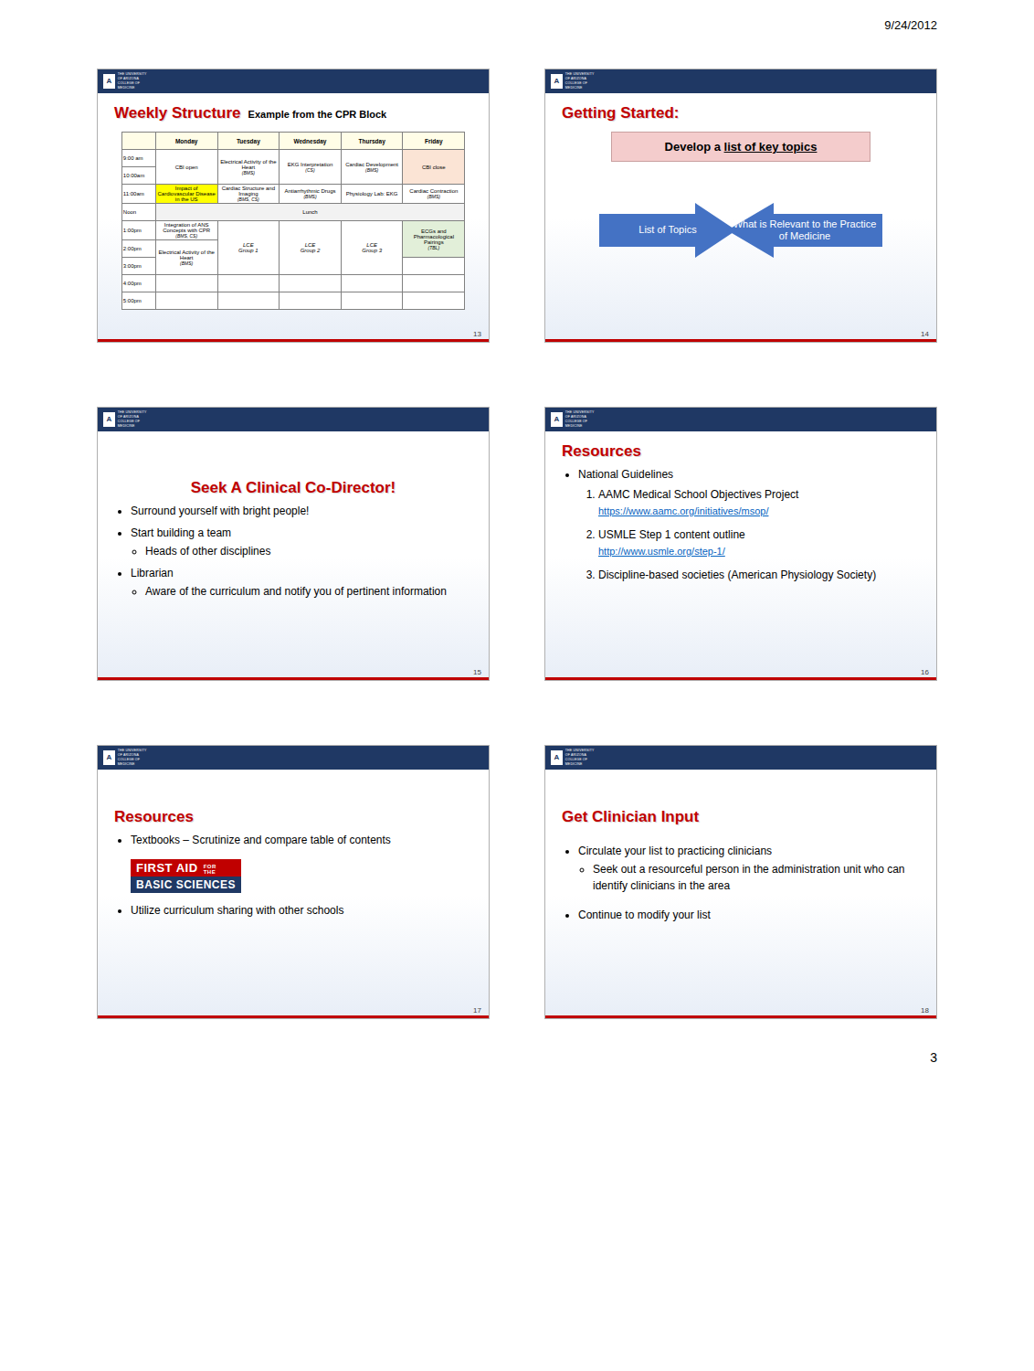9/24/2012
A
THE UNIVERSITY
OF ARIZONA
COLLEGE OF MEDICINE
Weekly Structure Example from the CPR Block
| | Monday | Tuesday | Wednesday | Thursday | Friday |
| --- | --- | --- | --- | --- | --- |
| 9:00 am | CBI open | Electrical Activity of the Heart (BMS) | EKG Interpretation (CS) | Cardiac Development (BMS) | CBI close |
| 10:00am |
| 11:00am | Impact of Cardiovascular Disease in the US | Cardiac Structure and Imaging (BMS, CS) | Antiarrhythmic Drugs (BMS) | Physiology Lab: EKG | Cardiac Contraction (BMS) |
| Noon | Lunch |
| 1:00pm | Integration of ANS Concepts with CPR (BMS, CS) | LCE Group 1 | LCE Group 2 | LCE Group 3 | ECGs and Pharmacological Pairings (TBL) |
| 2:00pm | Electrical Activity of the Heart (BMS) |
| 3:00pm | |
| 4:00pm | | | | | |
| 5:00pm | | | | | |
13
A
THE UNIVERSITY
OF ARIZONA
COLLEGE OF MEDICINE
Getting Started:
Develop a list of key topics
List of Topics
What is Relevant to the Practice of Medicine
14
A
THE UNIVERSITY
OF ARIZONA
COLLEGE OF MEDICINE
Seek A Clinical Co-Director!
Surround yourself with bright people!
Start building a team
Heads of other disciplines
Librarian
Aware of the curriculum and notify you of pertinent information
15
A
THE UNIVERSITY
OF ARIZONA
COLLEGE OF MEDICINE
Resources
National Guidelines
AAMC Medical School Objectives Project
https://www.aamc.org/initiatives/msop/
USMLE Step 1 content outline
http://www.usmle.org/step-1/
Discipline-based societies (American Physiology Society)
16
A
THE UNIVERSITY
OF ARIZONA
COLLEGE OF MEDICINE
Resources
Textbooks – Scrutinize and compare table of contents
FIRST AID FOR
THE
BASIC SCIENCES
Utilize curriculum sharing with other schools
17
A
THE UNIVERSITY
OF ARIZONA
COLLEGE OF MEDICINE
Get Clinician Input
Circulate your list to practicing clinicians
Seek out a resourceful person in the administration unit who can identify clinicians in the area
Continue to modify your list
18
3